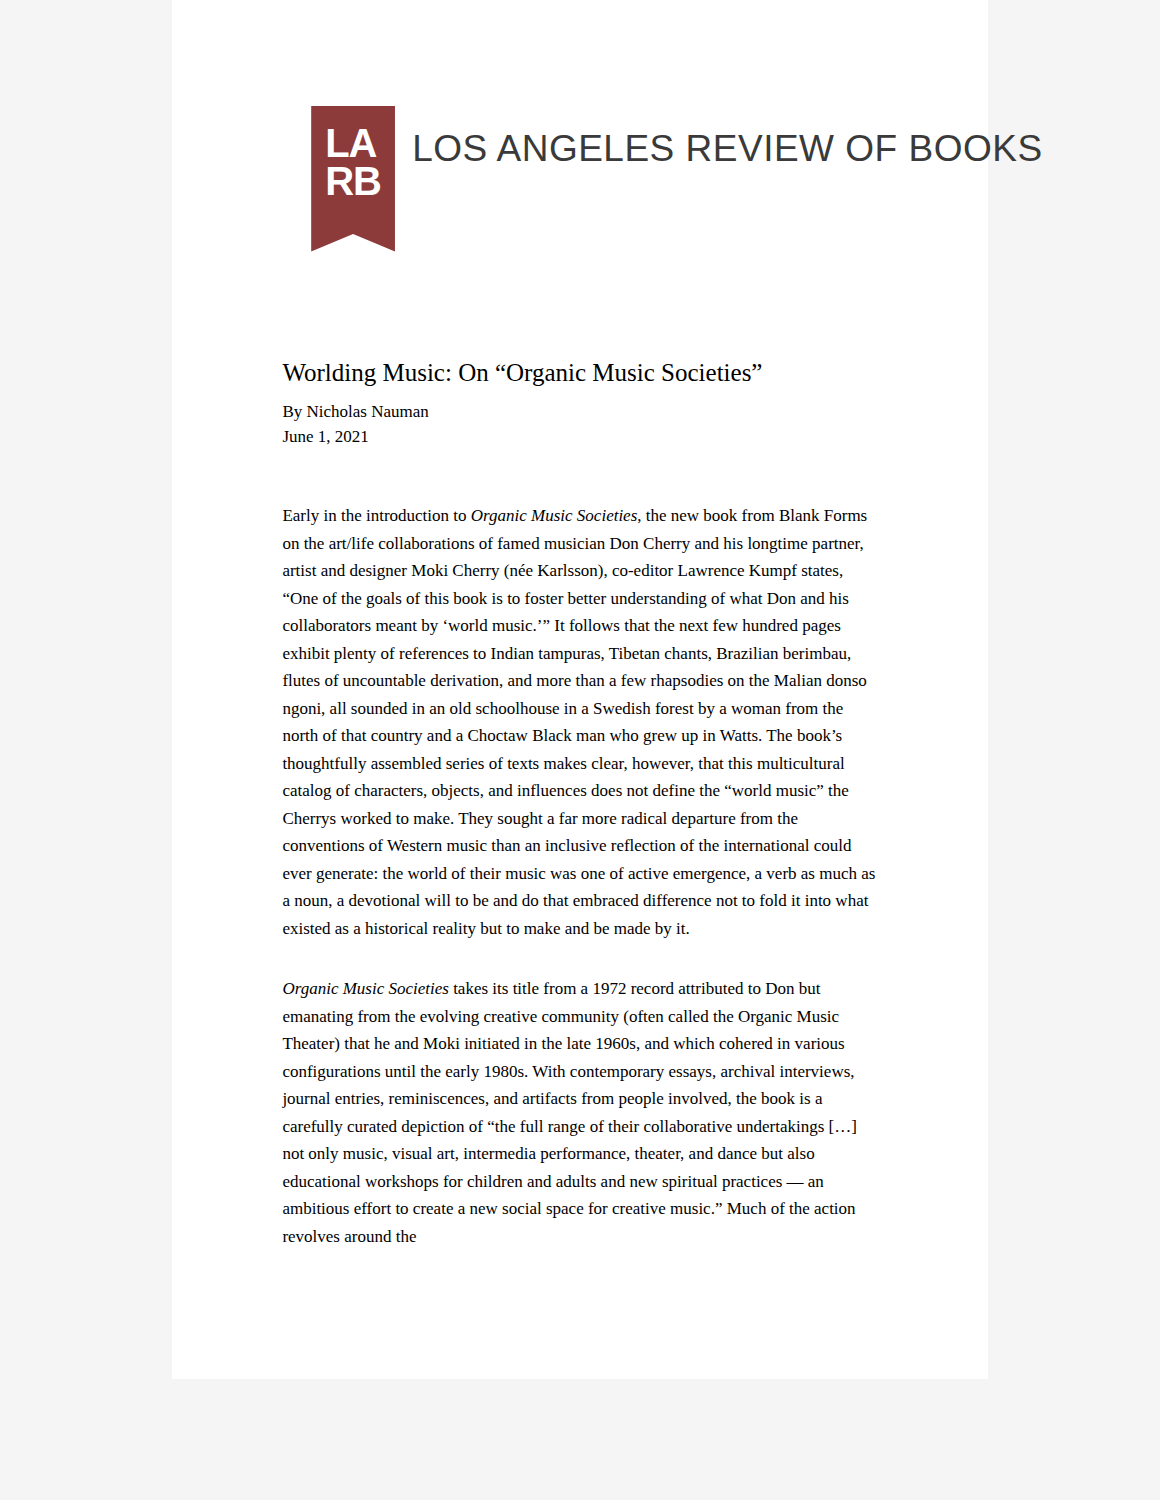LA RB
LOS ANGELES REVIEW OF BOOKS
Worlding Music: On “Organic Music Societies”
By Nicholas Nauman June 1, 2021
Early in the introduction to Organic Music Societies, the new book from Blank Forms on the art/life collaborations of famed musician Don Cherry and his longtime partner, artist and designer Moki Cherry (née Karlsson), co-editor Lawrence Kumpf states, “One of the goals of this book is to foster better understanding of what Don and his collaborators meant by ‘world music.’” It follows that the next few hundred pages exhibit plenty of references to Indian tampuras, Tibetan chants, Brazilian berimbau, flutes of uncountable derivation, and more than a few rhapsodies on the Malian donso ngoni, all sounded in an old schoolhouse in a Swedish forest by a woman from the north of that country and a Choctaw Black man who grew up in Watts. The book’s thoughtfully assembled series of texts makes clear, however, that this multicultural catalog of characters, objects, and influences does not define the “world music” the Cherrys worked to make. They sought a far more radical departure from the conventions of Western music than an inclusive reflection of the international could ever generate: the world of their music was one of active emergence, a verb as much as a noun, a devotional will to be and do that embraced difference not to fold it into what existed as a historical reality but to make and be made by it.
Organic Music Societies takes its title from a 1972 record attributed to Don but emanating from the evolving creative community (often called the Organic Music Theater) that he and Moki initiated in the late 1960s, and which cohered in various configurations until the early 1980s. With contemporary essays, archival interviews, journal entries, reminiscences, and artifacts from people involved, the book is a carefully curated depiction of “the full range of their collaborative undertakings […] not only music, visual art, intermedia performance, theater, and dance but also educational workshops for children and adults and new spiritual practices — an ambitious effort to create a new social space for creative music.” Much of the action revolves around the